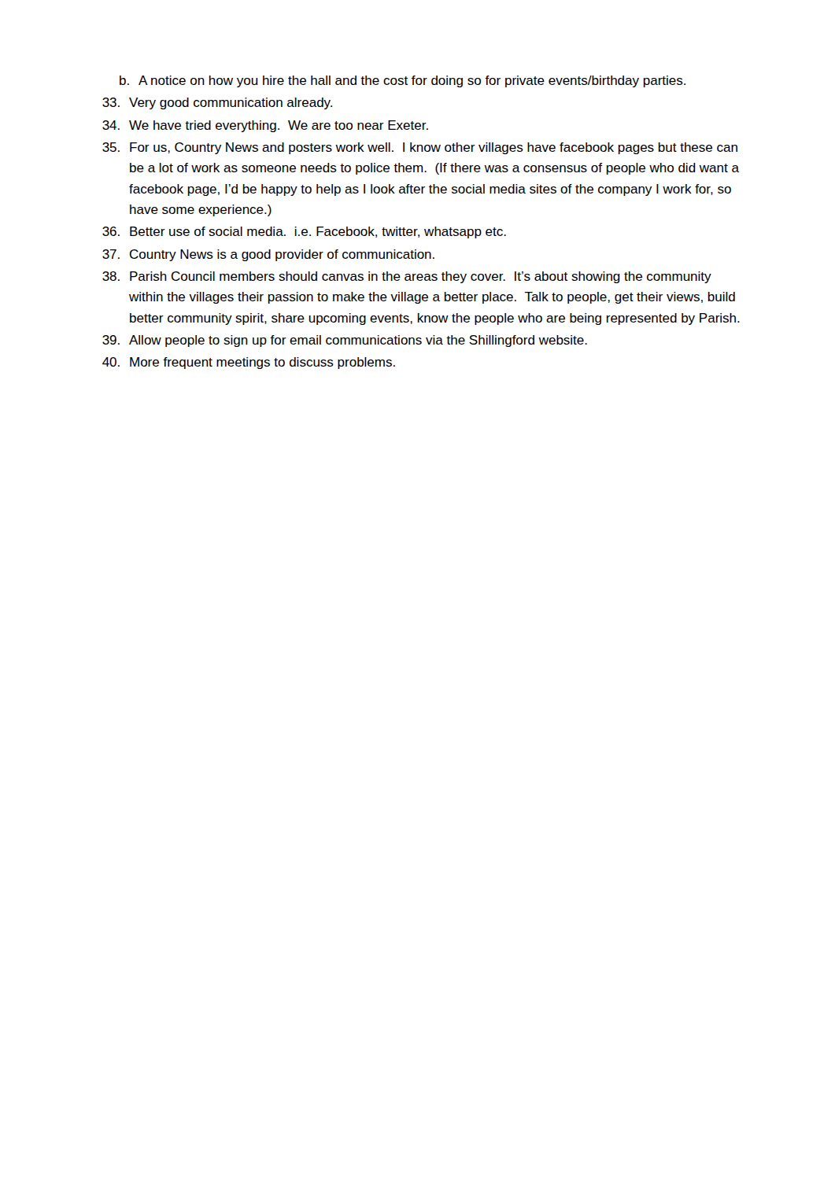A notice on how you hire the hall and the cost for doing so for private events/birthday parties.
Very good communication already.
We have tried everything. We are too near Exeter.
For us, Country News and posters work well. I know other villages have facebook pages but these can be a lot of work as someone needs to police them. (If there was a consensus of people who did want a facebook page, I’d be happy to help as I look after the social media sites of the company I work for, so have some experience.)
Better use of social media. i.e. Facebook, twitter, whatsapp etc.
Country News is a good provider of communication.
Parish Council members should canvas in the areas they cover. It’s about showing the community within the villages their passion to make the village a better place. Talk to people, get their views, build better community spirit, share upcoming events, know the people who are being represented by Parish.
Allow people to sign up for email communications via the Shillingford website.
More frequent meetings to discuss problems.